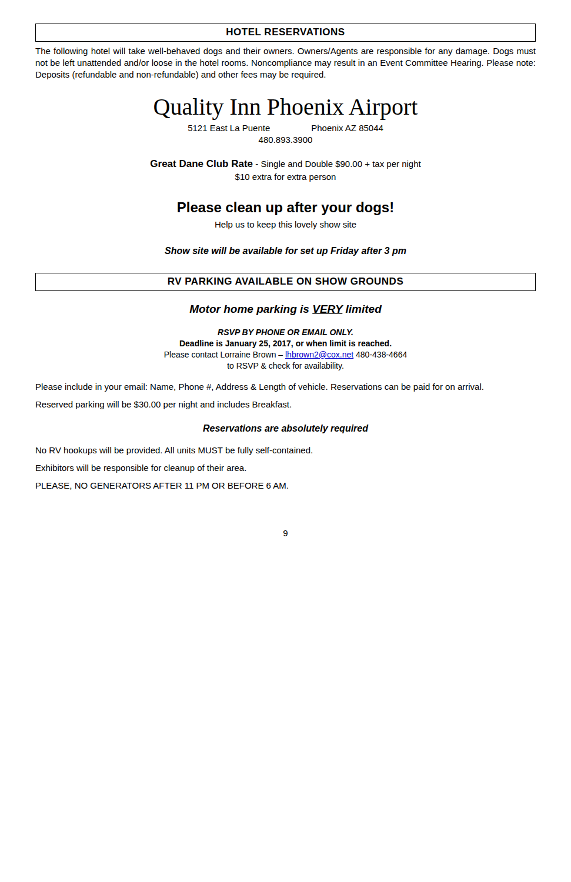HOTEL RESERVATIONS
The following hotel will take well-behaved dogs and their owners. Owners/Agents are responsible for any damage. Dogs must not be left unattended and/or loose in the hotel rooms. Noncompliance may result in an Event Committee Hearing. Please note: Deposits (refundable and non-refundable) and other fees may be required.
Quality Inn Phoenix Airport
5121 East La Puente Phoenix AZ 85044
480.893.3900
Great Dane Club Rate - Single and Double $90.00 + tax per night
$10 extra for extra person
Please clean up after your dogs!
Help us to keep this lovely show site
Show site will be available for set up Friday after 3 pm
RV PARKING AVAILABLE ON SHOW GROUNDS
Motor home parking is VERY limited
RSVP BY PHONE OR EMAIL ONLY.
Deadline is January 25, 2017, or when limit is reached.
Please contact Lorraine Brown – lhbrown2@cox.net 480-438-4664
to RSVP & check for availability.
Please include in your email: Name, Phone #, Address & Length of vehicle. Reservations can be paid for on arrival.
Reserved parking will be $30.00 per night and includes Breakfast.
Reservations are absolutely required
No RV hookups will be provided. All units MUST be fully self-contained.
Exhibitors will be responsible for cleanup of their area.
PLEASE, NO GENERATORS AFTER 11 PM OR BEFORE 6 AM.
9